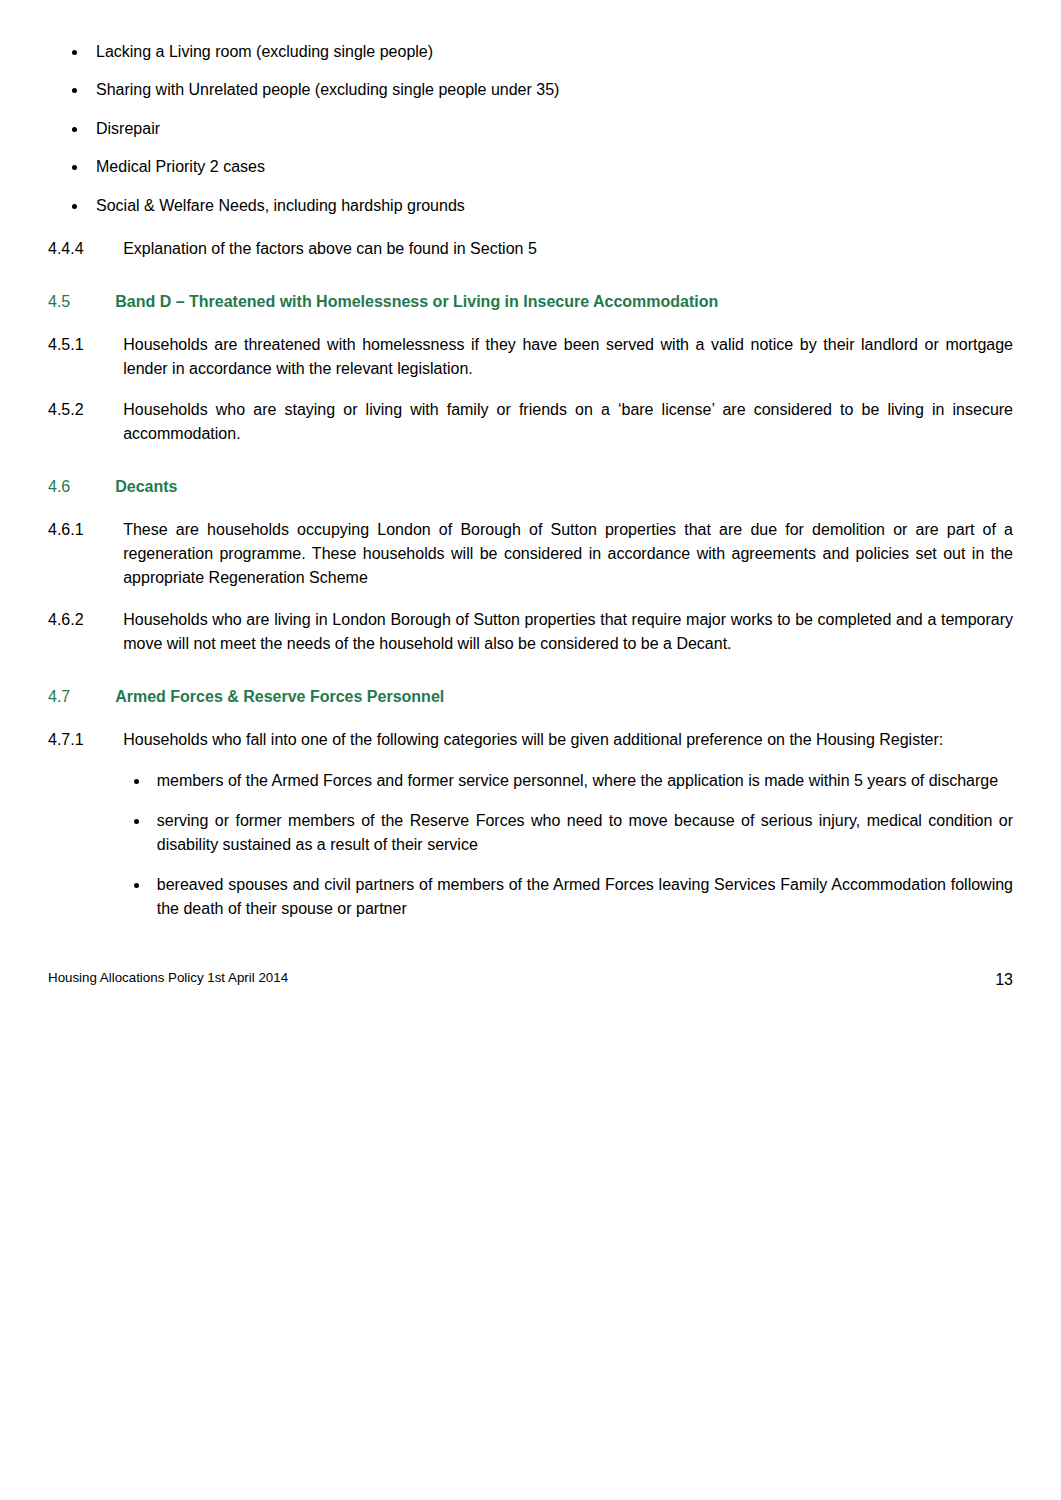Lacking a Living room (excluding single people)
Sharing with Unrelated people (excluding single people under 35)
Disrepair
Medical Priority 2 cases
Social & Welfare Needs, including hardship grounds
4.4.4
Explanation of the factors above can be found in Section 5
4.5 Band D – Threatened with Homelessness or Living in Insecure Accommodation
4.5.1
Households are threatened with homelessness if they have been served with a valid notice by their landlord or mortgage lender in accordance with the relevant legislation.
4.5.2
Households who are staying or living with family or friends on a ‘bare license’ are considered to be living in insecure accommodation.
4.6 Decants
4.6.1
These are households occupying London of Borough of Sutton properties that are due for demolition or are part of a regeneration programme. These households will be considered in accordance with agreements and policies set out in the appropriate Regeneration Scheme
4.6.2
Households who are living in London Borough of Sutton properties that require major works to be completed and a temporary move will not meet the needs of the household will also be considered to be a Decant.
4.7 Armed Forces & Reserve Forces Personnel
4.7.1
Households who fall into one of the following categories will be given additional preference on the Housing Register:
members of the Armed Forces and former service personnel, where the application is made within 5 years of discharge
serving or former members of the Reserve Forces who need to move because of serious injury, medical condition or disability sustained as a result of their service
bereaved spouses and civil partners of members of the Armed Forces leaving Services Family Accommodation following the death of their spouse or partner
Housing Allocations Policy 1st April 2014 13